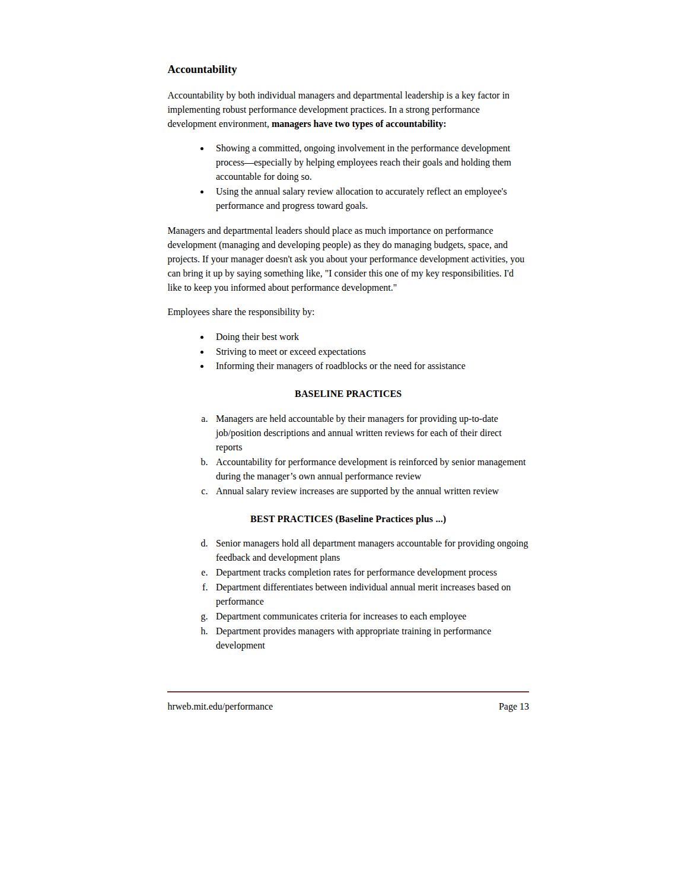Accountability
Accountability by both individual managers and departmental leadership is a key factor in implementing robust performance development practices. In a strong performance development environment, managers have two types of accountability:
Showing a committed, ongoing involvement in the performance development process—especially by helping employees reach their goals and holding them accountable for doing so.
Using the annual salary review allocation to accurately reflect an employee's performance and progress toward goals.
Managers and departmental leaders should place as much importance on performance development (managing and developing people) as they do managing budgets, space, and projects. If your manager doesn't ask you about your performance development activities, you can bring it up by saying something like, "I consider this one of my key responsibilities. I'd like to keep you informed about performance development."
Employees share the responsibility by:
Doing their best work
Striving to meet or exceed expectations
Informing their managers of roadblocks or the need for assistance
BASELINE PRACTICES
Managers are held accountable by their managers for providing up-to-date job/position descriptions and annual written reviews for each of their direct reports
Accountability for performance development is reinforced by senior management during the manager’s own annual performance review
Annual salary review increases are supported by the annual written review
BEST PRACTICES (Baseline Practices plus ...)
Senior managers hold all department managers accountable for providing ongoing feedback and development plans
Department tracks completion rates for performance development process
Department differentiates between individual annual merit increases based on performance
Department communicates criteria for increases to each employee
Department provides managers with appropriate training in performance development
hrweb.mit.edu/performance
Page 13